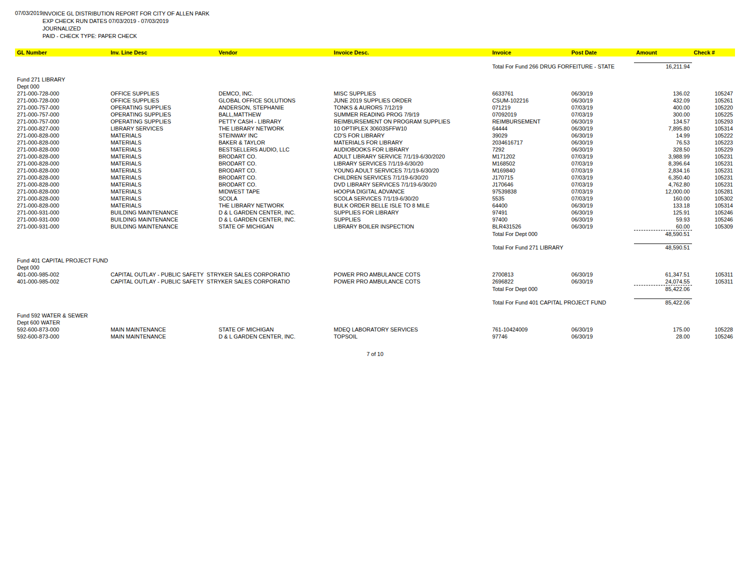| 07/03/2019 | INVOICE GL DISTRIBUTION REPORT FOR CITY OF ALLEN PARK EXP CHECK RUN DATES 07/03/2019 - 07/03/2019 JOURNALIZED PAID - CHECK TYPE: PAPER CHECK |
| GL Number | Inv. Line Desc | Vendor | Invoice Desc. | Invoice | Post Date | Amount | Check # |
| --- | --- | --- | --- | --- | --- | --- | --- |
| | Total For Fund 266 DRUG FORFEITURE - STATE | 16,211.94 | |
| Fund 271 LIBRARY |
| Dept 000 |
| 271-000-728-000 | OFFICE SUPPLIES | DEMCO, INC. | MISC SUPPLIES | 6633761 | 06/30/19 | 136.02 | 105247 |
| 271-000-728-000 | OFFICE SUPPLIES | GLOBAL OFFICE SOLUTIONS | JUNE 2019 SUPPLIES ORDER | CSUM-102216 | 06/30/19 | 432.09 | 105261 |
| 271-000-757-000 | OPERATING SUPPLIES | ANDERSON, STEPHANIE | TONKS & AURORS 7/12/19 | 071219 | 07/03/19 | 400.00 | 105220 |
| 271-000-757-000 | OPERATING SUPPLIES | BALL,MATTHEW | SUMMER READING PROG 7/9/19 | 07092019 | 07/03/19 | 300.00 | 105225 |
| 271-000-757-000 | OPERATING SUPPLIES | PETTY CASH - LIBRARY | REIMBURSEMENT ON PROGRAM SUPPLIES | REIMBURSEMENT | 06/30/19 | 134.57 | 105293 |
| 271-000-827-000 | LIBRARY SERVICES | THE LIBRARY NETWORK | 10 OPTIPLEX 30603SFFW10 | 64444 | 06/30/19 | 7,895.80 | 105314 |
| 271-000-828-000 | MATERIALS | STEINWAY INC | CD'S FOR LIBRARY | 39029 | 06/30/19 | 14.99 | 105222 |
| 271-000-828-000 | MATERIALS | BAKER & TAYLOR | MATERIALS FOR LIBRARY | 2034616717 | 06/30/19 | 76.53 | 105223 |
| 271-000-828-000 | MATERIALS | BESTSELLERS AUDIO, LLC | AUDIOBOOKS FOR LIBRARY | 7292 | 06/30/19 | 328.50 | 105229 |
| 271-000-828-000 | MATERIALS | BRODART CO. | ADULT LIBRARY SERVICE 7/1/19-6/30/2020 | M171202 | 07/03/19 | 3,988.99 | 105231 |
| 271-000-828-000 | MATERIALS | BRODART CO. | LIBRARY SERVICES 7/1/19-6/30/20 | M168502 | 07/03/19 | 8,396.64 | 105231 |
| 271-000-828-000 | MATERIALS | BRODART CO. | YOUNG ADULT SERVICES 7/1/19-6/30/20 | M169840 | 07/03/19 | 2,834.16 | 105231 |
| 271-000-828-000 | MATERIALS | BRODART CO. | CHILDREN SERVICES 7/1/19-6/30/20 | J170715 | 07/03/19 | 6,350.40 | 105231 |
| 271-000-828-000 | MATERIALS | BRODART CO. | DVD LIBRARY SERVICES 7/1/19-6/30/20 | J170646 | 07/03/19 | 4,762.80 | 105231 |
| 271-000-828-000 | MATERIALS | MIDWEST TAPE | HOOPIA DIGITAL ADVANCE | 97539838 | 07/03/19 | 12,000.00 | 105281 |
| 271-000-828-000 | MATERIALS | SCOLA | SCOLA SERVICES 7/1/19-6/30/20 | 5535 | 07/03/19 | 160.00 | 105302 |
| 271-000-828-000 | MATERIALS | THE LIBRARY NETWORK | BULK ORDER BELLE ISLE TO 8 MILE | 64400 | 06/30/19 | 133.18 | 105314 |
| 271-000-931-000 | BUILDING MAINTENANCE | D & L GARDEN CENTER, INC. | SUPPLIES FOR LIBRARY | 97491 | 06/30/19 | 125.91 | 105246 |
| 271-000-931-000 | BUILDING MAINTENANCE | D & L GARDEN CENTER, INC. | SUPPLIES | 97400 | 06/30/19 | 59.93 | 105246 |
| 271-000-931-000 | BUILDING MAINTENANCE | STATE OF MICHIGAN | LIBRARY BOILER INSPECTION | BLR431526 | 06/30/19 | 60.00 | 105309 |
| | Total For Dept 000 | 48,590.51 | |
| | Total For Fund 271 LIBRARY | 48,590.51 | |
| Fund 401 CAPITAL PROJECT FUND |
| Dept 000 |
| 401-000-985-002 | CAPITAL OUTLAY - PUBLIC SAFETY STRYKER SALES CORPORATIO | POWER PRO AMBULANCE COTS | 2700813 | 06/30/19 | 61,347.51 | 105311 |
| 401-000-985-002 | CAPITAL OUTLAY - PUBLIC SAFETY STRYKER SALES CORPORATIO | POWER PRO AMBULANCE COTS | 2696822 | 06/30/19 | 24,074.55 | 105311 |
| | Total For Dept 000 | 85,422.06 | |
| | Total For Fund 401 CAPITAL PROJECT FUND | 85,422.06 | |
| Fund 592 WATER & SEWER |
| Dept 600 WATER |
| 592-600-873-000 | MAIN MAINTENANCE | STATE OF MICHIGAN | MDEQ LABORATORY SERVICES | 761-10424009 | 06/30/19 | 175.00 | 105228 |
| 592-600-873-000 | MAIN MAINTENANCE | D & L GARDEN CENTER, INC. | TOPSOIL | 97746 | 06/30/19 | 28.00 | 105246 |
7 of 10